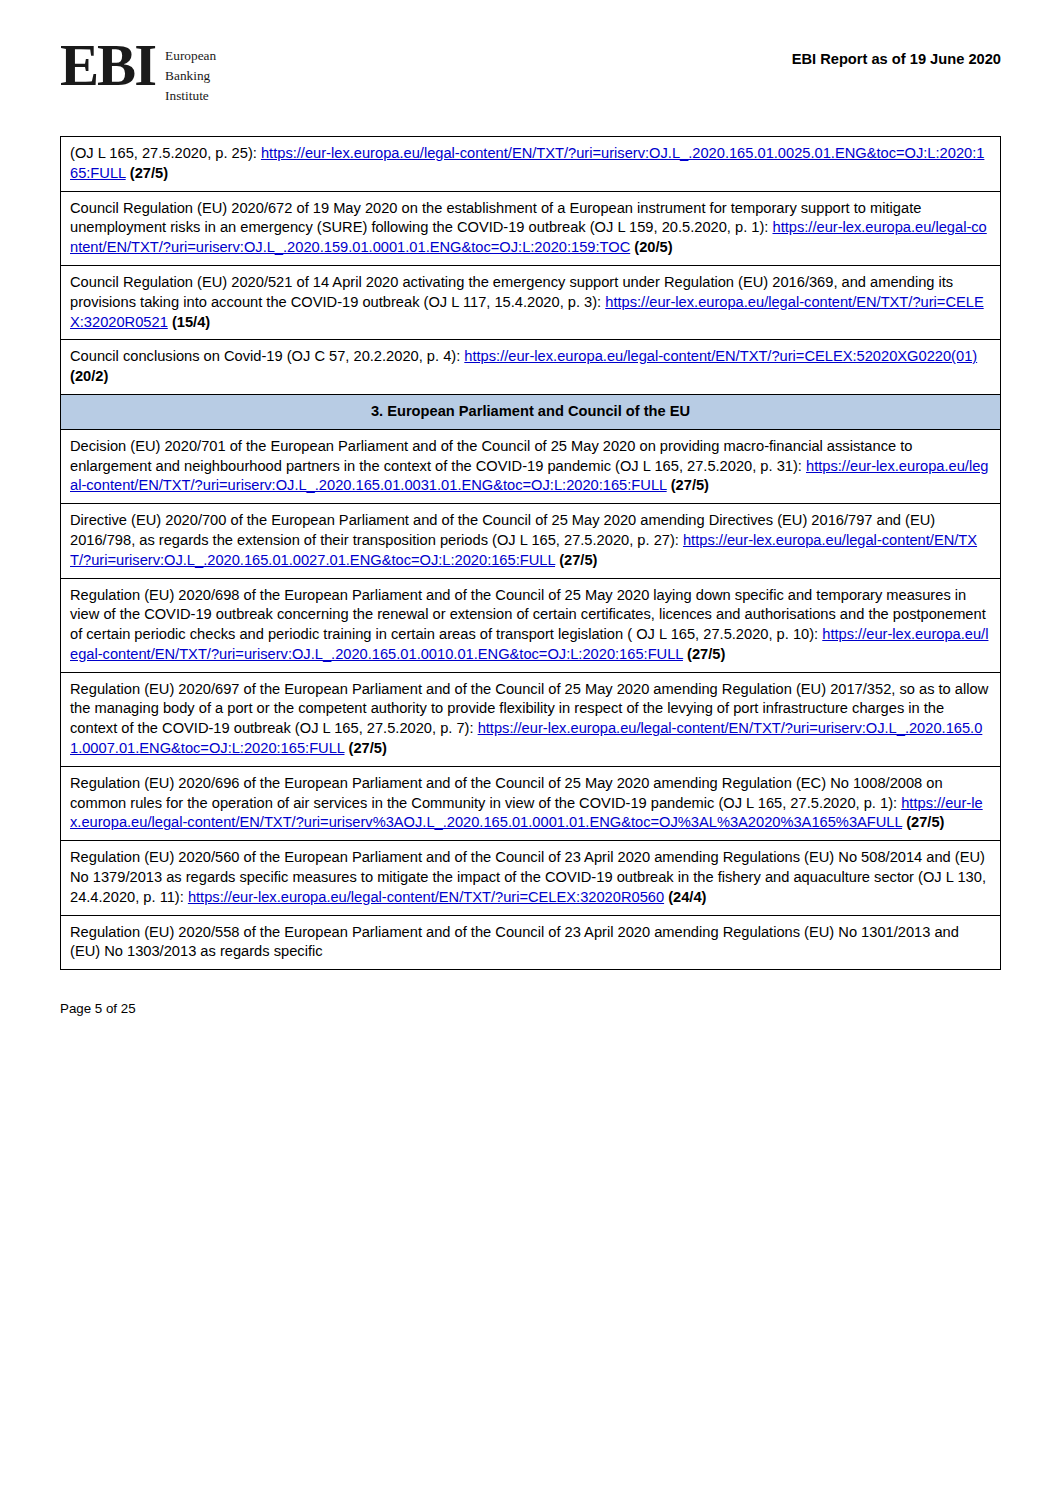EBI
European Banking Institute
EBI Report as of 19 June 2020
| (OJ L 165, 27.5.2020, p. 25): https://eur-lex.europa.eu/legal-content/EN/TXT/?uri=uriserv:OJ.L_.2020.165.01.0025.01.ENG&toc=OJ:L:2020:165:FULL (27/5) |
| Council Regulation (EU) 2020/672 of 19 May 2020 on the establishment of a European instrument for temporary support to mitigate unemployment risks in an emergency (SURE) following the COVID-19 outbreak (OJ L 159, 20.5.2020, p. 1): https://eur-lex.europa.eu/legal-content/EN/TXT/?uri=uriserv:OJ.L_.2020.159.01.0001.01.ENG&toc=OJ:L:2020:159:TOC (20/5) |
| Council Regulation (EU) 2020/521 of 14 April 2020 activating the emergency support under Regulation (EU) 2016/369, and amending its provisions taking into account the COVID-19 outbreak (OJ L 117, 15.4.2020, p. 3): https://eur-lex.europa.eu/legal-content/EN/TXT/?uri=CELEX:32020R0521 (15/4) |
| Council conclusions on Covid-19 (OJ C 57, 20.2.2020, p. 4): https://eur-lex.europa.eu/legal-content/EN/TXT/?uri=CELEX:52020XG0220(01) (20/2) |
| 3. European Parliament and Council of the EU |
| Decision (EU) 2020/701 of the European Parliament and of the Council of 25 May 2020 on providing macro-financial assistance to enlargement and neighbourhood partners in the context of the COVID-19 pandemic (OJ L 165, 27.5.2020, p. 31): https://eur-lex.europa.eu/legal-content/EN/TXT/?uri=uriserv:OJ.L_.2020.165.01.0031.01.ENG&toc=OJ:L:2020:165:FULL (27/5) |
| Directive (EU) 2020/700 of the European Parliament and of the Council of 25 May 2020 amending Directives (EU) 2016/797 and (EU) 2016/798, as regards the extension of their transposition periods (OJ L 165, 27.5.2020, p. 27): https://eur-lex.europa.eu/legal-content/EN/TXT/?uri=uriserv:OJ.L_.2020.165.01.0027.01.ENG&toc=OJ:L:2020:165:FULL (27/5) |
| Regulation (EU) 2020/698 of the European Parliament and of the Council of 25 May 2020 laying down specific and temporary measures in view of the COVID-19 outbreak concerning the renewal or extension of certain certificates, licences and authorisations and the postponement of certain periodic checks and periodic training in certain areas of transport legislation ( OJ L 165, 27.5.2020, p. 10): https://eur-lex.europa.eu/legal-content/EN/TXT/?uri=uriserv:OJ.L_.2020.165.01.0010.01.ENG&toc=OJ:L:2020:165:FULL (27/5) |
| Regulation (EU) 2020/697 of the European Parliament and of the Council of 25 May 2020 amending Regulation (EU) 2017/352, so as to allow the managing body of a port or the competent authority to provide flexibility in respect of the levying of port infrastructure charges in the context of the COVID-19 outbreak (OJ L 165, 27.5.2020, p. 7): https://eur-lex.europa.eu/legal-content/EN/TXT/?uri=uriserv:OJ.L_.2020.165.01.0007.01.ENG&toc=OJ:L:2020:165:FULL (27/5) |
| Regulation (EU) 2020/696 of the European Parliament and of the Council of 25 May 2020 amending Regulation (EC) No 1008/2008 on common rules for the operation of air services in the Community in view of the COVID-19 pandemic (OJ L 165, 27.5.2020, p. 1): https://eur-lex.europa.eu/legal-content/EN/TXT/?uri=uriserv%3AOJ.L_.2020.165.01.0001.01.ENG&toc=OJ%3AL%3A2020%3A165%3AFULL (27/5) |
| Regulation (EU) 2020/560 of the European Parliament and of the Council of 23 April 2020 amending Regulations (EU) No 508/2014 and (EU) No 1379/2013 as regards specific measures to mitigate the impact of the COVID-19 outbreak in the fishery and aquaculture sector (OJ L 130, 24.4.2020, p. 11): https://eur-lex.europa.eu/legal-content/EN/TXT/?uri=CELEX:32020R0560 (24/4) |
| Regulation (EU) 2020/558 of the European Parliament and of the Council of 23 April 2020 amending Regulations (EU) No 1301/2013 and (EU) No 1303/2013 as regards specific |
Page 5 of 25